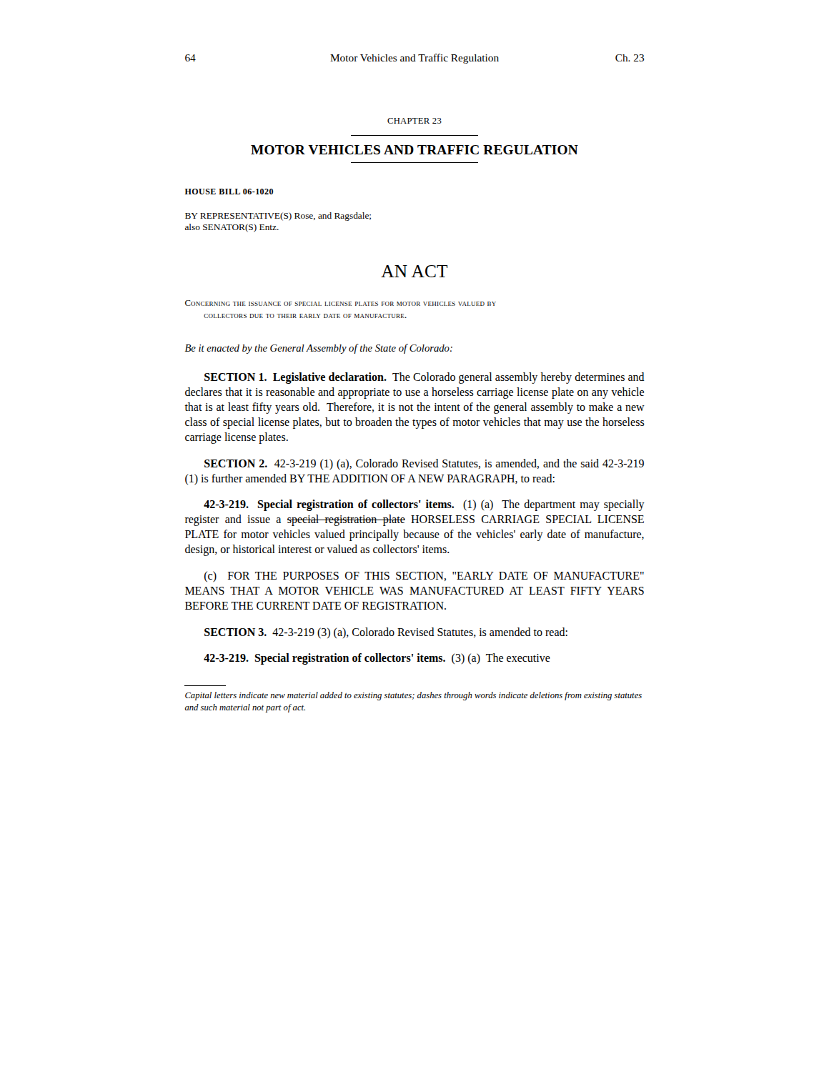64
Motor Vehicles and Traffic Regulation
Ch. 23
CHAPTER 23
MOTOR VEHICLES AND TRAFFIC REGULATION
HOUSE BILL 06-1020
BY REPRESENTATIVE(S) Rose, and Ragsdale;
also SENATOR(S) Entz.
AN ACT
Concerning the issuance of special license plates for motor vehicles valued by collectors due to their early date of manufacture.
Be it enacted by the General Assembly of the State of Colorado:
SECTION 1. Legislative declaration. The Colorado general assembly hereby determines and declares that it is reasonable and appropriate to use a horseless carriage license plate on any vehicle that is at least fifty years old. Therefore, it is not the intent of the general assembly to make a new class of special license plates, but to broaden the types of motor vehicles that may use the horseless carriage license plates.
SECTION 2. 42-3-219 (1) (a), Colorado Revised Statutes, is amended, and the said 42-3-219 (1) is further amended BY THE ADDITION OF A NEW PARAGRAPH, to read:
42-3-219. Special registration of collectors' items. (1) (a) The department may specially register and issue a special registration plate HORSELESS CARRIAGE SPECIAL LICENSE PLATE for motor vehicles valued principally because of the vehicles' early date of manufacture, design, or historical interest or valued as collectors' items.
(c) FOR THE PURPOSES OF THIS SECTION, "EARLY DATE OF MANUFACTURE" MEANS THAT A MOTOR VEHICLE WAS MANUFACTURED AT LEAST FIFTY YEARS BEFORE THE CURRENT DATE OF REGISTRATION.
SECTION 3. 42-3-219 (3) (a), Colorado Revised Statutes, is amended to read:
42-3-219. Special registration of collectors' items. (3) (a) The executive
Capital letters indicate new material added to existing statutes; dashes through words indicate deletions from existing statutes and such material not part of act.